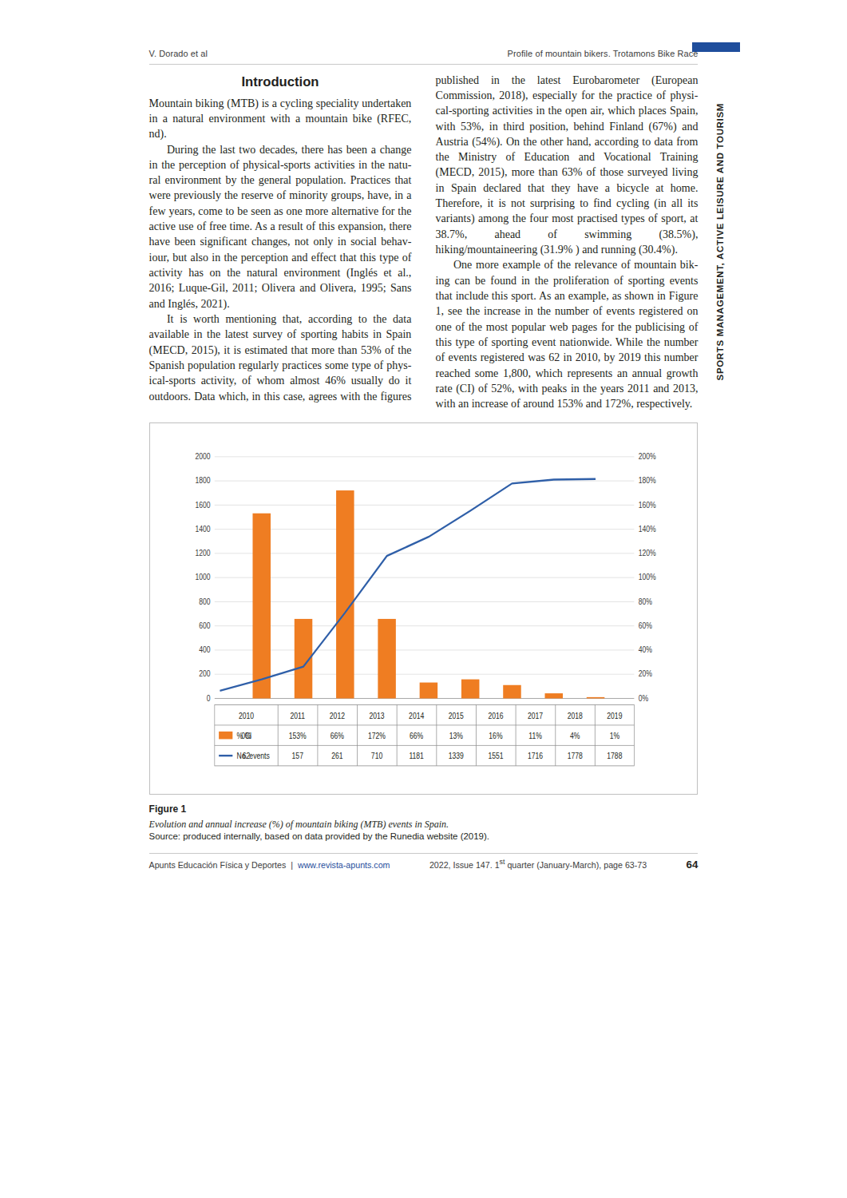Sports management, active leisure and tourism
V. Dorado et al
Profile of mountain bikers. Trotamons Bike Race
Introduction
Mountain biking (MTB) is a cycling speciality undertaken in a natural environment with a mountain bike (RFEC, nd).
During the last two decades, there has been a change in the perception of physical-sports activities in the natural environment by the general population. Practices that were previously the reserve of minority groups, have, in a few years, come to be seen as one more alternative for the active use of free time. As a result of this expansion, there have been significant changes, not only in social behaviour, but also in the perception and effect that this type of activity has on the natural environment (Inglés et al., 2016; Luque-Gil, 2011; Olivera and Olivera, 1995; Sans and Inglés, 2021).
It is worth mentioning that, according to the data available in the latest survey of sporting habits in Spain (MECD, 2015), it is estimated that more than 53% of the Spanish population regularly practices some type of physical-sports activity, of whom almost 46% usually do it outdoors. Data which, in this case, agrees with the figures published in the latest Eurobarometer (European Commission, 2018), especially for the practice of physical-sporting activities in the open air, which places Spain, with 53%, in third position, behind Finland (67%) and Austria (54%). On the other hand, according to data from the Ministry of Education and Vocational Training (MECD, 2015), more than 63% of those surveyed living in Spain declared that they have a bicycle at home. Therefore, it is not surprising to find cycling (in all its variants) among the four most practised types of sport, at 38.7%, ahead of swimming (38.5%), hiking/mountaineering (31.9% ) and running (30.4%).
One more example of the relevance of mountain biking can be found in the proliferation of sporting events that include this sport. As an example, as shown in Figure 1, see the increase in the number of events registered on one of the most popular web pages for the publicising of this type of sporting event nationwide. While the number of events registered was 62 in 2010, by 2019 this number reached some 1,800, which represents an annual growth rate (CI) of 52%, with peaks in the years 2011 and 2013, with an increase of around 153% and 172%, respectively.
2000 1800 1600 1400 1200 1000 800 600 400 200 0 200% 180% 160% 140% 120% 100% 80% 60% 40% 20% 0% 2010 2011 2012 2013 2014 2015 2016 2017 2018 2019 % CI 0% 153% 66% 172% 66% 13% 16% 11% 4% 1% No. events 62 157 261 710 1181 1339 1551 1716 1778 1788
Figure 1
Evolution and annual increase (%) of mountain biking (MTB) events in Spain.
Source: produced internally, based on data provided by the Runedia website (2019).
Apunts Educación Física y Deportes | www.revista-apunts.com
2022, Issue 147. 1st quarter (January-March), page 63-73
64